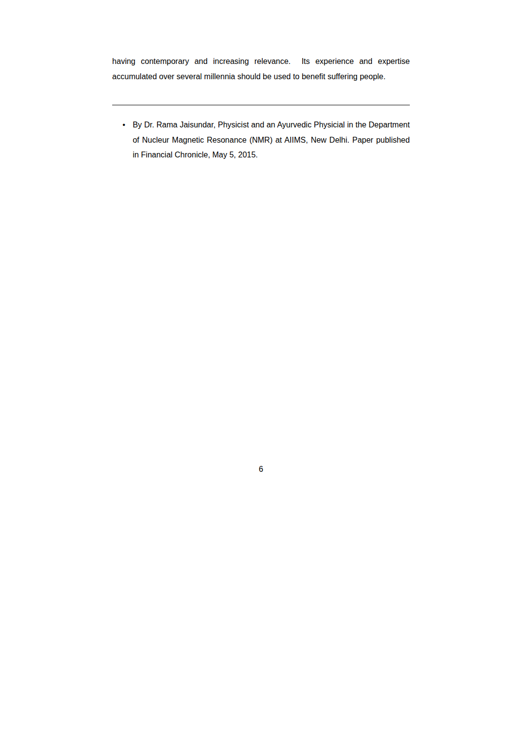having contemporary and increasing relevance. Its experience and expertise accumulated over several millennia should be used to benefit suffering people.
By Dr. Rama Jaisundar, Physicist and an Ayurvedic Physicial in the Department of Nucleur Magnetic Resonance (NMR) at AIIMS, New Delhi. Paper published in Financial Chronicle, May 5, 2015.
6